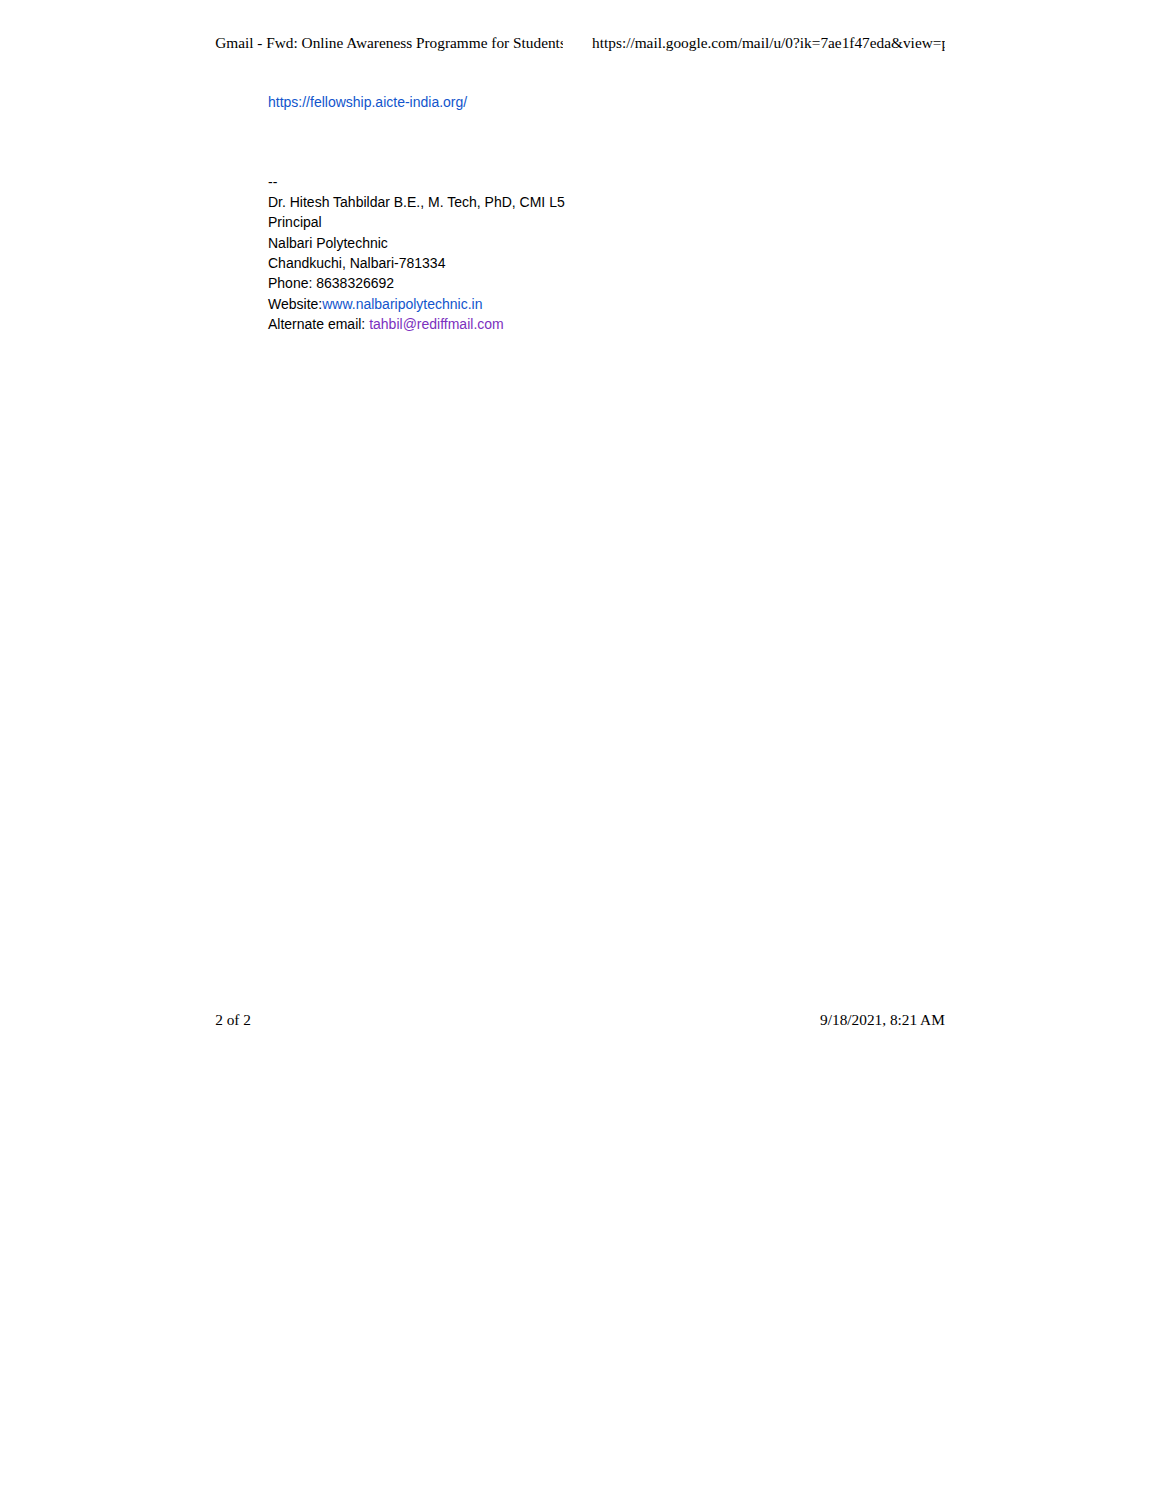Gmail - Fwd: Online Awareness Programme for Students and faculty on...
https://mail.google.com/mail/u/0?ik=7ae1f47eda&view=pt&search=all&...
https://fellowship.aicte-india.org/
--
Dr. Hitesh Tahbildar B.E., M. Tech, PhD, CMI L5
Principal
Nalbari Polytechnic
Chandkuchi, Nalbari-781334
Phone: 8638326692
Website:www.nalbaripolytechnic.in
Alternate email: tahbil@rediffmail.com
2 of 2
9/18/2021, 8:21 AM